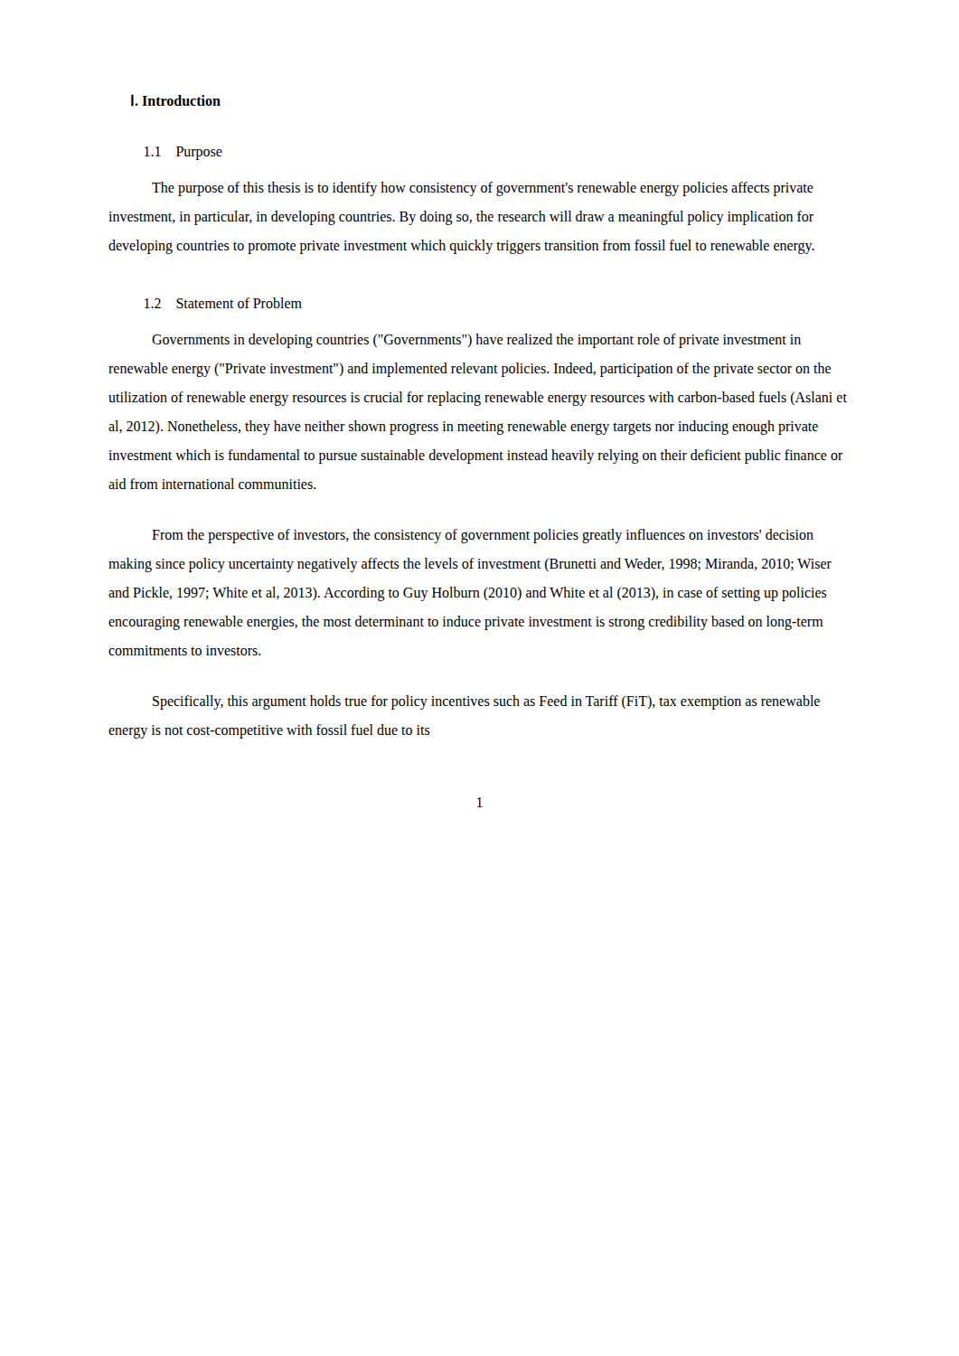Ⅰ. Introduction
1.1 Purpose
The purpose of this thesis is to identify how consistency of government's renewable energy policies affects private investment, in particular, in developing countries. By doing so, the research will draw a meaningful policy implication for developing countries to promote private investment which quickly triggers transition from fossil fuel to renewable energy.
1.2 Statement of Problem
Governments in developing countries ("Governments") have realized the important role of private investment in renewable energy ("Private investment") and implemented relevant policies. Indeed, participation of the private sector on the utilization of renewable energy resources is crucial for replacing renewable energy resources with carbon-based fuels (Aslani et al, 2012). Nonetheless, they have neither shown progress in meeting renewable energy targets nor inducing enough private investment which is fundamental to pursue sustainable development instead heavily relying on their deficient public finance or aid from international communities.
From the perspective of investors, the consistency of government policies greatly influences on investors' decision making since policy uncertainty negatively affects the levels of investment (Brunetti and Weder, 1998; Miranda, 2010; Wiser and Pickle, 1997; White et al, 2013). According to Guy Holburn (2010) and White et al (2013), in case of setting up policies encouraging renewable energies, the most determinant to induce private investment is strong credibility based on long-term commitments to investors.
Specifically, this argument holds true for policy incentives such as Feed in Tariff (FiT), tax exemption as renewable energy is not cost-competitive with fossil fuel due to its
1